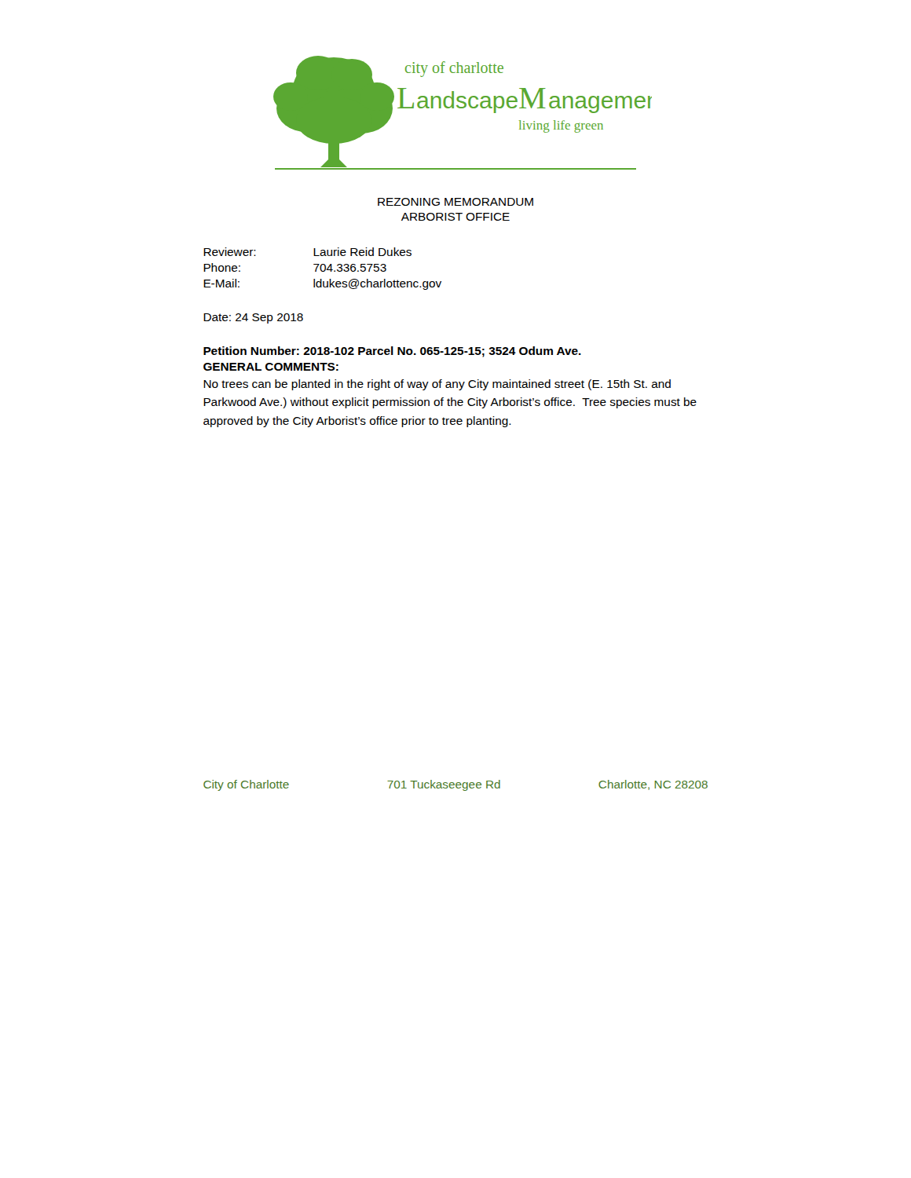city of charlotte L andscape M anagement living life green
REZONING MEMORANDUM
ARBORIST OFFICE
| Reviewer: | Laurie Reid Dukes |
| Phone: | 704.336.5753 |
| E-Mail: | ldukes@charlottenc.gov |
Date: 24 Sep 2018
Petition Number: 2018-102 Parcel No. 065-125-15; 3524 Odum Ave.
GENERAL COMMENTS:
No trees can be planted in the right of way of any City maintained street (E. 15th St. and Parkwood Ave.) without explicit permission of the City Arborist’s office. Tree species must be approved by the City Arborist’s office prior to tree planting.
City of Charlotte 701 Tuckaseegee Rd Charlotte, NC 28208